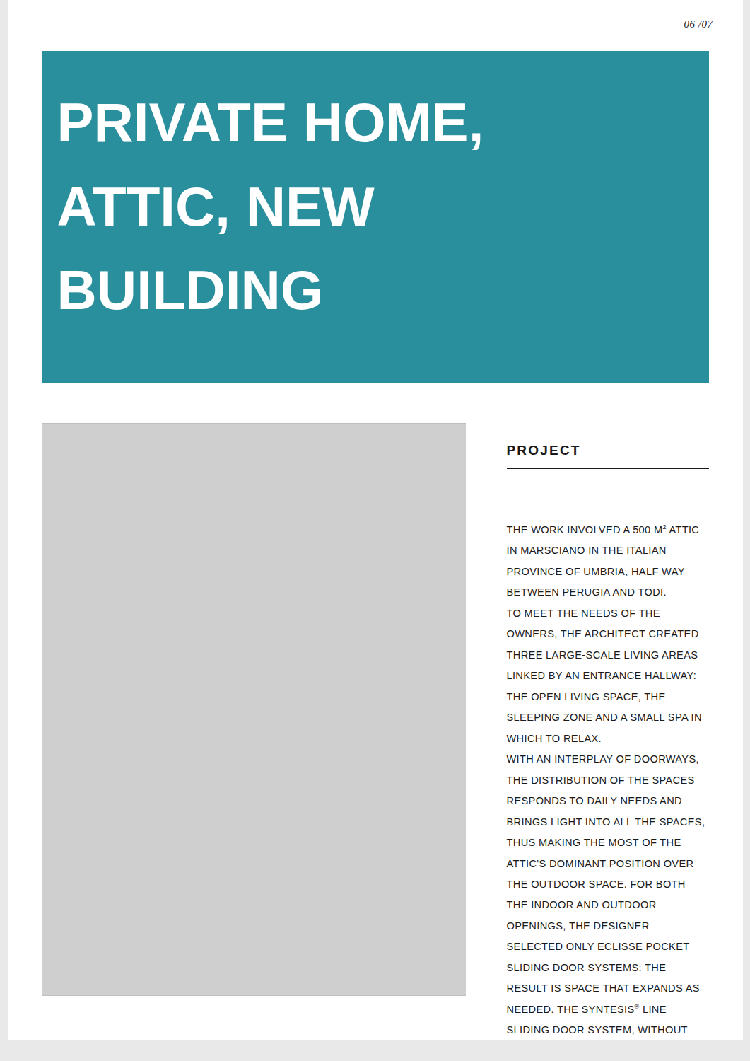06 /07
Private home,
attic, new
building
PROJECT
The work involved a 500 m2 attic in Marsciano in the Italian province of Umbria, half way between Perugia and Todi.
To meet the needs of the owners, the architect created three large-scale living areas linked by an entrance hallway: the open living space, the sleeping zone and a small spa in which to relax.
With an interplay of doorways, the distribution of the spaces responds to daily needs and brings light into all the spaces, thus making the most of the attic's dominant position over the outdoor space. For both the indoor and outdoor openings, the designer selected only Eclisse pocket sliding door systems: the result is space that expands as needed. The Syntesis® line sliding door system, without door jambs and architraves, was used in non-standard sizes, reaching all the